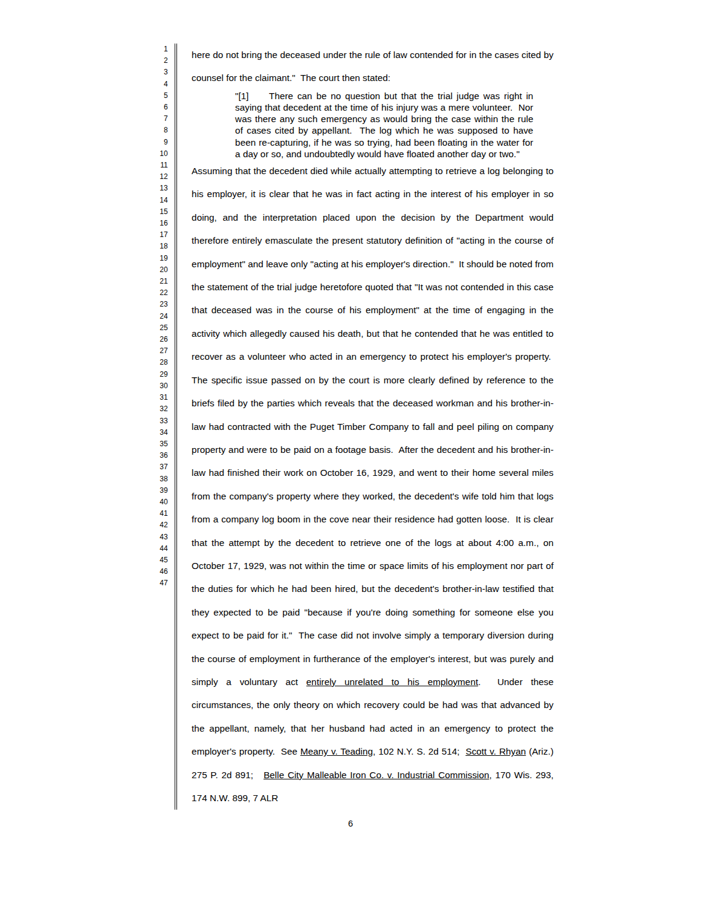1
2
3
4
5
6
7
8
9
10
11
12
13
14
15
16
17
18
19
20
21
22
23
24
25
26
27
28
29
30
31
32
33
34
35
36
37
38
39
40
41
42
43
44
45
46
47
here do not bring the deceased under the rule of law contended for in the cases cited by counsel for the claimant." The court then stated:
"[1] There can be no question but that the trial judge was right in saying that decedent at the time of his injury was a mere volunteer. Nor was there any such emergency as would bring the case within the rule of cases cited by appellant. The log which he was supposed to have been re-capturing, if he was so trying, had been floating in the water for a day or so, and undoubtedly would have floated another day or two."
Assuming that the decedent died while actually attempting to retrieve a log belonging to his employer, it is clear that he was in fact acting in the interest of his employer in so doing, and the interpretation placed upon the decision by the Department would therefore entirely emasculate the present statutory definition of "acting in the course of employment" and leave only "acting at his employer's direction." It should be noted from the statement of the trial judge heretofore quoted that "It was not contended in this case that deceased was in the course of his employment" at the time of engaging in the activity which allegedly caused his death, but that he contended that he was entitled to recover as a volunteer who acted in an emergency to protect his employer's property. The specific issue passed on by the court is more clearly defined by reference to the briefs filed by the parties which reveals that the deceased workman and his brother-in-law had contracted with the Puget Timber Company to fall and peel piling on company property and were to be paid on a footage basis. After the decedent and his brother-in-law had finished their work on October 16, 1929, and went to their home several miles from the company's property where they worked, the decedent's wife told him that logs from a company log boom in the cove near their residence had gotten loose. It is clear that the attempt by the decedent to retrieve one of the logs at about 4:00 a.m., on October 17, 1929, was not within the time or space limits of his employment nor part of the duties for which he had been hired, but the decedent's brother-in-law testified that they expected to be paid "because if you're doing something for someone else you expect to be paid for it." The case did not involve simply a temporary diversion during the course of employment in furtherance of the employer's interest, but was purely and simply a voluntary act entirely unrelated to his employment. Under these circumstances, the only theory on which recovery could be had was that advanced by the appellant, namely, that her husband had acted in an emergency to protect the employer's property. See Meany v. Teading, 102 N.Y. S. 2d 514; Scott v. Rhyan (Ariz.) 275 P. 2d 891; Belle City Malleable Iron Co. v. Industrial Commission, 170 Wis. 293, 174 N.W. 899, 7 ALR
6